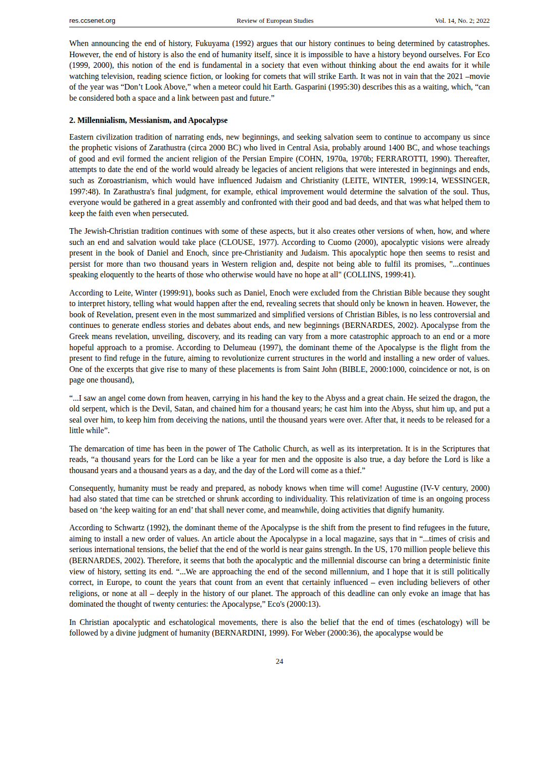res.ccsenet.org Review of European Studies Vol. 14, No. 2; 2022
When announcing the end of history, Fukuyama (1992) argues that our history continues to being determined by catastrophes. However, the end of history is also the end of humanity itself, since it is impossible to have a history beyond ourselves. For Eco (1999, 2000), this notion of the end is fundamental in a society that even without thinking about the end awaits for it while watching television, reading science fiction, or looking for comets that will strike Earth. It was not in vain that the 2021 –movie of the year was “Don’t Look Above,” when a meteor could hit Earth. Gasparini (1995:30) describes this as a waiting, which, “can be considered both a space and a link between past and future.”
2. Millennialism, Messianism, and Apocalypse
Eastern civilization tradition of narrating ends, new beginnings, and seeking salvation seem to continue to accompany us since the prophetic visions of Zarathustra (circa 2000 BC) who lived in Central Asia, probably around 1400 BC, and whose teachings of good and evil formed the ancient religion of the Persian Empire (COHN, 1970a, 1970b; FERRAROTTI, 1990). Thereafter, attempts to date the end of the world would already be legacies of ancient religions that were interested in beginnings and ends, such as Zoroastrianism, which would have influenced Judaism and Christianity (LEITE, WINTER, 1999:14, WESSINGER, 1997:48). In Zarathustra's final judgment, for example, ethical improvement would determine the salvation of the soul. Thus, everyone would be gathered in a great assembly and confronted with their good and bad deeds, and that was what helped them to keep the faith even when persecuted.
The Jewish-Christian tradition continues with some of these aspects, but it also creates other versions of when, how, and where such an end and salvation would take place (CLOUSE, 1977). According to Cuomo (2000), apocalyptic visions were already present in the book of Daniel and Enoch, since pre-Christianity and Judaism. This apocalyptic hope then seems to resist and persist for more than two thousand years in Western religion and, despite not being able to fulfil its promises, "...continues speaking eloquently to the hearts of those who otherwise would have no hope at all" (COLLINS, 1999:41).
According to Leite, Winter (1999:91), books such as Daniel, Enoch were excluded from the Christian Bible because they sought to interpret history, telling what would happen after the end, revealing secrets that should only be known in heaven. However, the book of Revelation, present even in the most summarized and simplified versions of Christian Bibles, is no less controversial and continues to generate endless stories and debates about ends, and new beginnings (BERNARDES, 2002). Apocalypse from the Greek means revelation, unveiling, discovery, and its reading can vary from a more catastrophic approach to an end or a more hopeful approach to a promise. According to Delumeau (1997), the dominant theme of the Apocalypse is the flight from the present to find refuge in the future, aiming to revolutionize current structures in the world and installing a new order of values. One of the excerpts that give rise to many of these placements is from Saint John (BIBLE, 2000:1000, coincidence or not, is on page one thousand),
“...I saw an angel come down from heaven, carrying in his hand the key to the Abyss and a great chain. He seized the dragon, the old serpent, which is the Devil, Satan, and chained him for a thousand years; he cast him into the Abyss, shut him up, and put a seal over him, to keep him from deceiving the nations, until the thousand years were over. After that, it needs to be released for a little while”.
The demarcation of time has been in the power of The Catholic Church, as well as its interpretation. It is in the Scriptures that reads, “a thousand years for the Lord can be like a year for men and the opposite is also true, a day before the Lord is like a thousand years and a thousand years as a day, and the day of the Lord will come as a thief.”
Consequently, humanity must be ready and prepared, as nobody knows when time will come! Augustine (IV-V century, 2000) had also stated that time can be stretched or shrunk according to individuality. This relativization of time is an ongoing process based on ‘the keep waiting for an end’ that shall never come, and meanwhile, doing activities that dignify humanity.
According to Schwartz (1992), the dominant theme of the Apocalypse is the shift from the present to find refugees in the future, aiming to install a new order of values. An article about the Apocalypse in a local magazine, says that in “...times of crisis and serious international tensions, the belief that the end of the world is near gains strength. In the US, 170 million people believe this (BERNARDES, 2002). Therefore, it seems that both the apocalyptic and the millennial discourse can bring a deterministic finite view of history, setting its end. “...We are approaching the end of the second millennium, and I hope that it is still politically correct, in Europe, to count the years that count from an event that certainly influenced – even including believers of other religions, or none at all – deeply in the history of our planet. The approach of this deadline can only evoke an image that has dominated the thought of twenty centuries: the Apocalypse,” Eco's (2000:13).
In Christian apocalyptic and eschatological movements, there is also the belief that the end of times (eschatology) will be followed by a divine judgment of humanity (BERNARDINI, 1999). For Weber (2000:36), the apocalypse would be
24